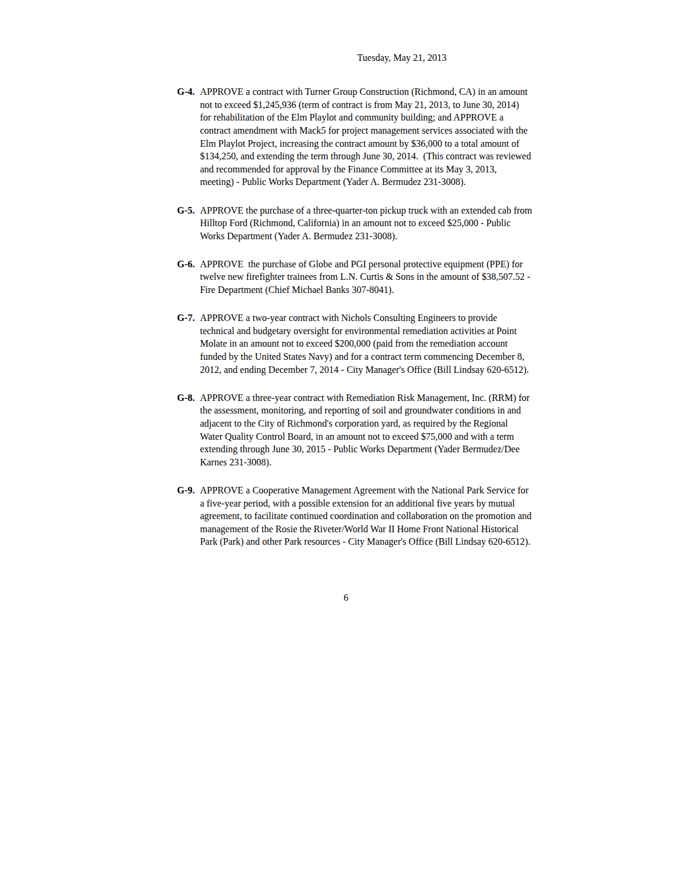Tuesday, May 21, 2013
G-4.
APPROVE a contract with Turner Group Construction (Richmond, CA) in an amount not to exceed $1,245,936 (term of contract is from May 21, 2013, to June 30, 2014) for rehabilitation of the Elm Playlot and community building; and APPROVE a contract amendment with Mack5 for project management services associated with the Elm Playlot Project, increasing the contract amount by $36,000 to a total amount of $134,250, and extending the term through June 30, 2014. (This contract was reviewed and recommended for approval by the Finance Committee at its May 3, 2013, meeting) - Public Works Department (Yader A. Bermudez 231-3008).
G-5.
APPROVE the purchase of a three-quarter-ton pickup truck with an extended cab from Hilltop Ford (Richmond, California) in an amount not to exceed $25,000 - Public Works Department (Yader A. Bermudez 231-3008).
G-6.
APPROVE the purchase of Globe and PGI personal protective equipment (PPE) for twelve new firefighter trainees from L.N. Curtis & Sons in the amount of $38,507.52 - Fire Department (Chief Michael Banks 307-8041).
G-7.
APPROVE a two-year contract with Nichols Consulting Engineers to provide technical and budgetary oversight for environmental remediation activities at Point Molate in an amount not to exceed $200,000 (paid from the remediation account funded by the United States Navy) and for a contract term commencing December 8, 2012, and ending December 7, 2014 - City Manager's Office (Bill Lindsay 620-6512).
G-8.
APPROVE a three-year contract with Remediation Risk Management, Inc. (RRM) for the assessment, monitoring, and reporting of soil and groundwater conditions in and adjacent to the City of Richmond's corporation yard, as required by the Regional Water Quality Control Board, in an amount not to exceed $75,000 and with a term extending through June 30, 2015 - Public Works Department (Yader Bermudez/Dee Karnes 231-3008).
G-9.
APPROVE a Cooperative Management Agreement with the National Park Service for a five-year period, with a possible extension for an additional five years by mutual agreement, to facilitate continued coordination and collaboration on the promotion and management of the Rosie the Riveter/World War II Home Front National Historical Park (Park) and other Park resources - City Manager's Office (Bill Lindsay 620-6512).
6